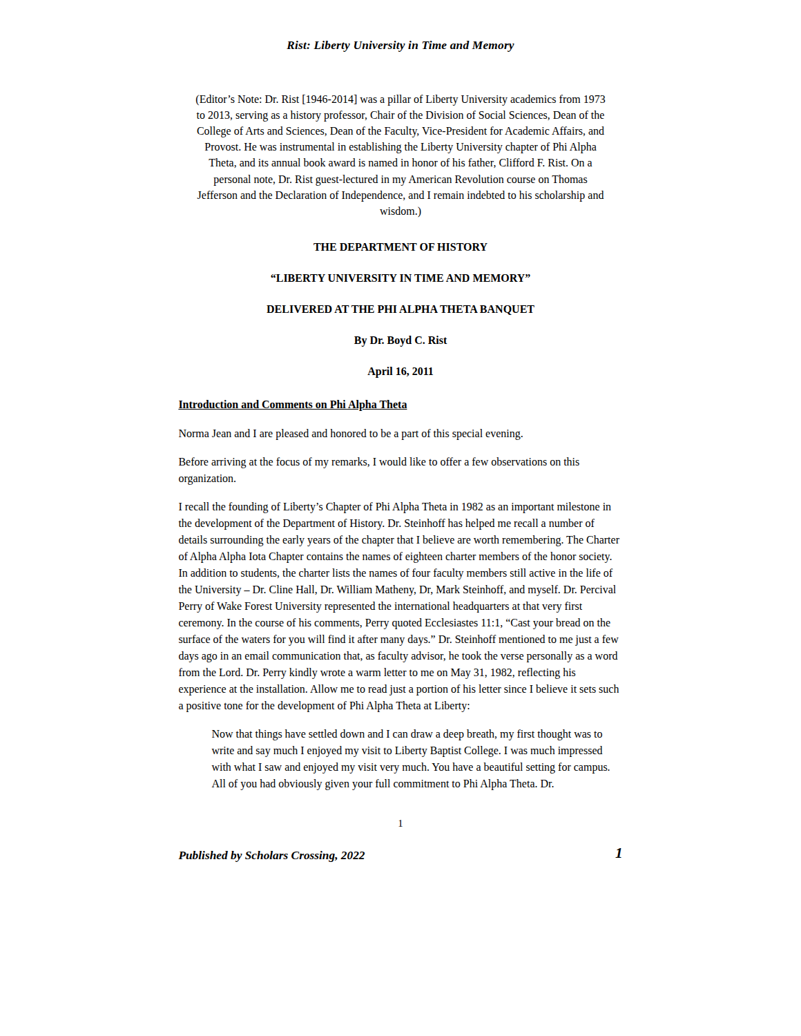Rist: Liberty University in Time and Memory
(Editor’s Note: Dr. Rist [1946-2014] was a pillar of Liberty University academics from 1973 to 2013, serving as a history professor, Chair of the Division of Social Sciences, Dean of the College of Arts and Sciences, Dean of the Faculty, Vice-President for Academic Affairs, and Provost. He was instrumental in establishing the Liberty University chapter of Phi Alpha Theta, and its annual book award is named in honor of his father, Clifford F. Rist. On a personal note, Dr. Rist guest-lectured in my American Revolution course on Thomas Jefferson and the Declaration of Independence, and I remain indebted to his scholarship and wisdom.)
THE DEPARTMENT OF HISTORY
“LIBERTY UNIVERSITY IN TIME AND MEMORY”
DELIVERED AT THE PHI ALPHA THETA BANQUET
By Dr. Boyd C. Rist
April 16, 2011
Introduction and Comments on Phi Alpha Theta
Norma Jean and I are pleased and honored to be a part of this special evening.
Before arriving at the focus of my remarks, I would like to offer a few observations on this organization.
I recall the founding of Liberty’s Chapter of Phi Alpha Theta in 1982 as an important milestone in the development of the Department of History. Dr. Steinhoff has helped me recall a number of details surrounding the early years of the chapter that I believe are worth remembering. The Charter of Alpha Alpha Iota Chapter contains the names of eighteen charter members of the honor society. In addition to students, the charter lists the names of four faculty members still active in the life of the University – Dr. Cline Hall, Dr. William Matheny, Dr, Mark Steinhoff, and myself. Dr. Percival Perry of Wake Forest University represented the international headquarters at that very first ceremony. In the course of his comments, Perry quoted Ecclesiastes 11:1, “Cast your bread on the surface of the waters for you will find it after many days.” Dr. Steinhoff mentioned to me just a few days ago in an email communication that, as faculty advisor, he took the verse personally as a word from the Lord. Dr. Perry kindly wrote a warm letter to me on May 31, 1982, reflecting his experience at the installation. Allow me to read just a portion of his letter since I believe it sets such a positive tone for the development of Phi Alpha Theta at Liberty:
Now that things have settled down and I can draw a deep breath, my first thought was to write and say much I enjoyed my visit to Liberty Baptist College. I was much impressed with what I saw and enjoyed my visit very much. You have a beautiful setting for campus. All of you had obviously given your full commitment to Phi Alpha Theta. Dr.
1
Published by Scholars Crossing, 2022
1